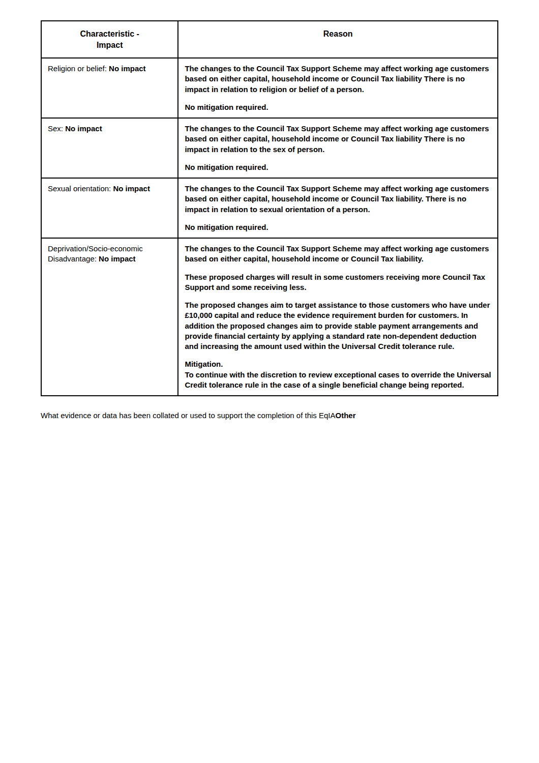| Characteristic - Impact | Reason |
| --- | --- |
| Religion or belief: No impact | The changes to the Council Tax Support Scheme may affect working age customers based on either capital, household income or Council Tax liability There is no impact in relation to religion or belief of a person. No mitigation required. |
| Sex: No impact | The changes to the Council Tax Support Scheme may affect working age customers based on either capital, household income or Council Tax liability There is no impact in relation to the sex of person. No mitigation required. |
| Sexual orientation: No impact | The changes to the Council Tax Support Scheme may affect working age customers based on either capital, household income or Council Tax liability. There is no impact in relation to sexual orientation of a person. No mitigation required. |
| Deprivation/Socio-economic Disadvantage: No impact | The changes to the Council Tax Support Scheme may affect working age customers based on either capital, household income or Council Tax liability. These proposed charges will result in some customers receiving more Council Tax Support and some receiving less. The proposed changes aim to target assistance to those customers who have under £10,000 capital and reduce the evidence requirement burden for customers. In addition the proposed changes aim to provide stable payment arrangements and provide financial certainty by applying a standard rate non-dependent deduction and increasing the amount used within the Universal Credit tolerance rule. Mitigation. To continue with the discretion to review exceptional cases to override the Universal Credit tolerance rule in the case of a single beneficial change being reported. |
What evidence or data has been collated or used to support the completion of this EqIAOther